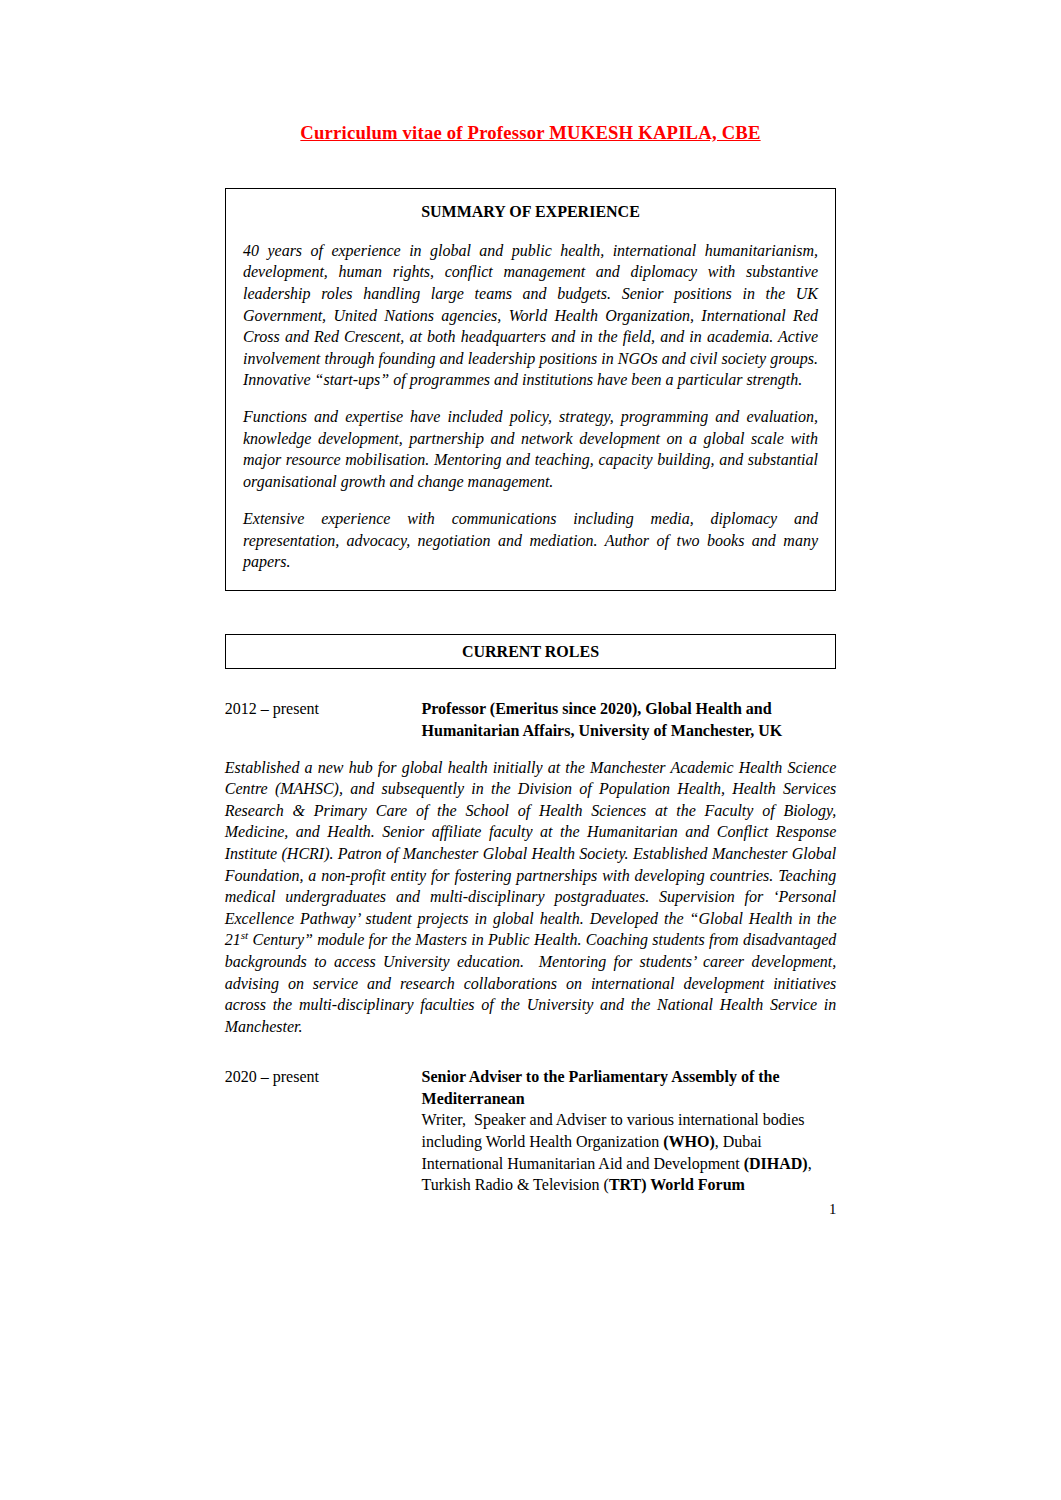Curriculum vitae of Professor MUKESH KAPILA, CBE
SUMMARY OF EXPERIENCE
40 years of experience in global and public health, international humanitarianism, development, human rights, conflict management and diplomacy with substantive leadership roles handling large teams and budgets. Senior positions in the UK Government, United Nations agencies, World Health Organization, International Red Cross and Red Crescent, at both headquarters and in the field, and in academia. Active involvement through founding and leadership positions in NGOs and civil society groups. Innovative “start-ups” of programmes and institutions have been a particular strength.
Functions and expertise have included policy, strategy, programming and evaluation, knowledge development, partnership and network development on a global scale with major resource mobilisation. Mentoring and teaching, capacity building, and substantial organisational growth and change management.
Extensive experience with communications including media, diplomacy and representation, advocacy, negotiation and mediation. Author of two books and many papers.
CURRENT ROLES
| 2012 – present | Professor (Emeritus since 2020), Global Health and Humanitarian Affairs, University of Manchester, UK |
Established a new hub for global health initially at the Manchester Academic Health Science Centre (MAHSC), and subsequently in the Division of Population Health, Health Services Research & Primary Care of the School of Health Sciences at the Faculty of Biology, Medicine, and Health. Senior affiliate faculty at the Humanitarian and Conflict Response Institute (HCRI). Patron of Manchester Global Health Society. Established Manchester Global Foundation, a non-profit entity for fostering partnerships with developing countries. Teaching medical undergraduates and multi-disciplinary postgraduates. Supervision for ‘Personal Excellence Pathway’ student projects in global health. Developed the “Global Health in the 21st Century” module for the Masters in Public Health. Coaching students from disadvantaged backgrounds to access University education. Mentoring for students’ career development, advising on service and research collaborations on international development initiatives across the multi-disciplinary faculties of the University and the National Health Service in Manchester.
| 2020 – present | Senior Adviser to the Parliamentary Assembly of the Mediterranean |
| | Writer, Speaker and Adviser to various international bodies including World Health Organization (WHO) , Dubai International Humanitarian Aid and Development (DIHAD) , Turkish Radio & Television ( TRT) World Forum |
1